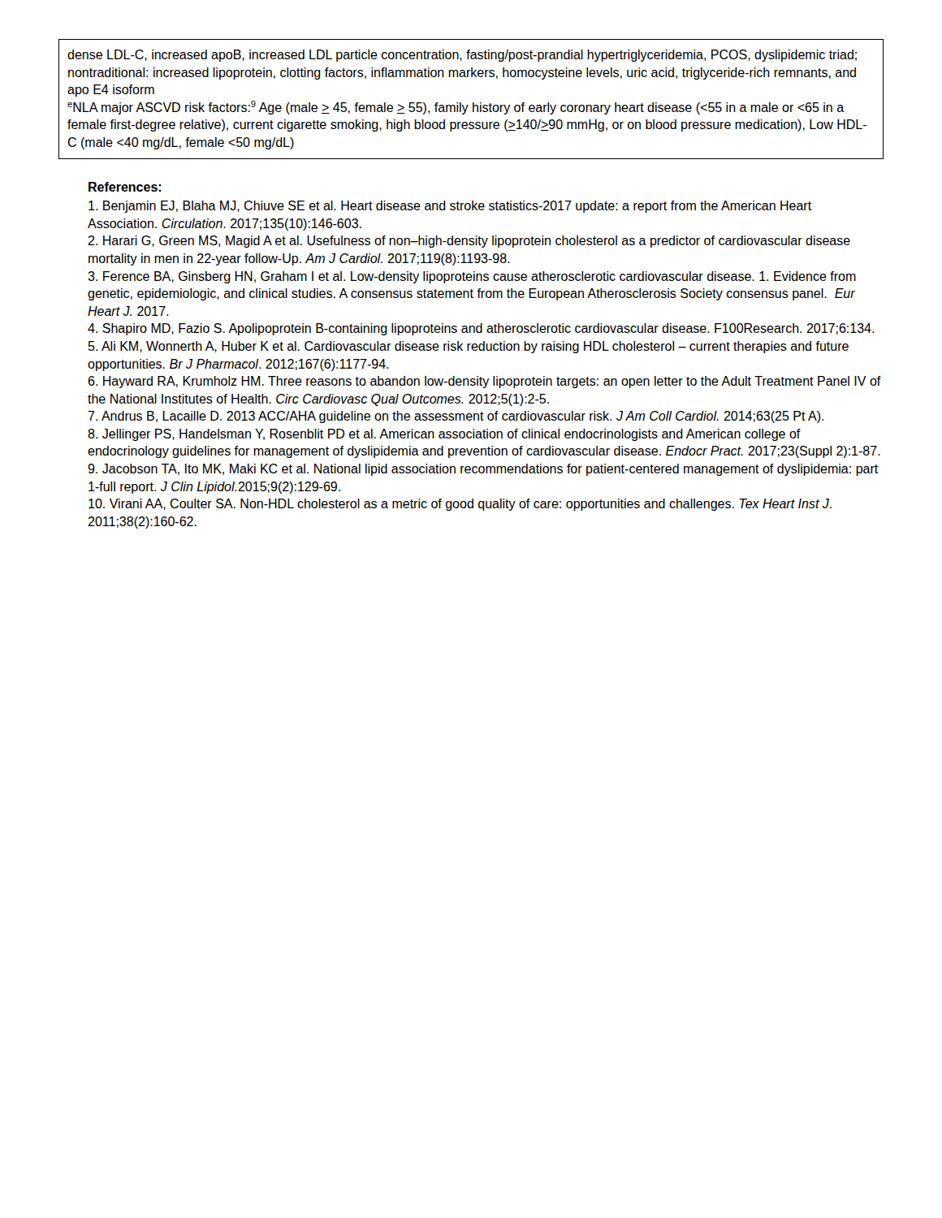dense LDL-C, increased apoB, increased LDL particle concentration, fasting/post-prandial hypertriglyceridemia, PCOS, dyslipidemic triad; nontraditional: increased lipoprotein, clotting factors, inflammation markers, homocysteine levels, uric acid, triglyceride-rich remnants, and apo E4 isoform
eNLA major ASCVD risk factors:9 Age (male > 45, female > 55), family history of early coronary heart disease (<55 in a male or <65 in a female first-degree relative), current cigarette smoking, high blood pressure (>140/>90 mmHg, or on blood pressure medication), Low HDL-C (male <40 mg/dL, female <50 mg/dL)
References:
1. Benjamin EJ, Blaha MJ, Chiuve SE et al. Heart disease and stroke statistics-2017 update: a report from the American Heart Association. Circulation. 2017;135(10):146-603.
2. Harari G, Green MS, Magid A et al. Usefulness of non–high-density lipoprotein cholesterol as a predictor of cardiovascular disease mortality in men in 22-year follow-Up. Am J Cardiol. 2017;119(8):1193-98.
3. Ference BA, Ginsberg HN, Graham I et al. Low-density lipoproteins cause atherosclerotic cardiovascular disease. 1. Evidence from genetic, epidemiologic, and clinical studies. A consensus statement from the European Atherosclerosis Society consensus panel. Eur Heart J. 2017.
4. Shapiro MD, Fazio S. Apolipoprotein B-containing lipoproteins and atherosclerotic cardiovascular disease. F100Research. 2017;6:134.
5. Ali KM, Wonnerth A, Huber K et al. Cardiovascular disease risk reduction by raising HDL cholesterol – current therapies and future opportunities. Br J Pharmacol. 2012;167(6):1177-94.
6. Hayward RA, Krumholz HM. Three reasons to abandon low-density lipoprotein targets: an open letter to the Adult Treatment Panel IV of the National Institutes of Health. Circ Cardiovasc Qual Outcomes. 2012;5(1):2-5.
7. Andrus B, Lacaille D. 2013 ACC/AHA guideline on the assessment of cardiovascular risk. J Am Coll Cardiol. 2014;63(25 Pt A).
8. Jellinger PS, Handelsman Y, Rosenblit PD et al. American association of clinical endocrinologists and American college of endocrinology guidelines for management of dyslipidemia and prevention of cardiovascular disease. Endocr Pract. 2017;23(Suppl 2):1-87.
9. Jacobson TA, Ito MK, Maki KC et al. National lipid association recommendations for patient-centered management of dyslipidemia: part 1-full report. J Clin Lipidol. 2015;9(2):129-69.
10. Virani AA, Coulter SA. Non-HDL cholesterol as a metric of good quality of care: opportunities and challenges. Tex Heart Inst J. 2011;38(2):160-62.